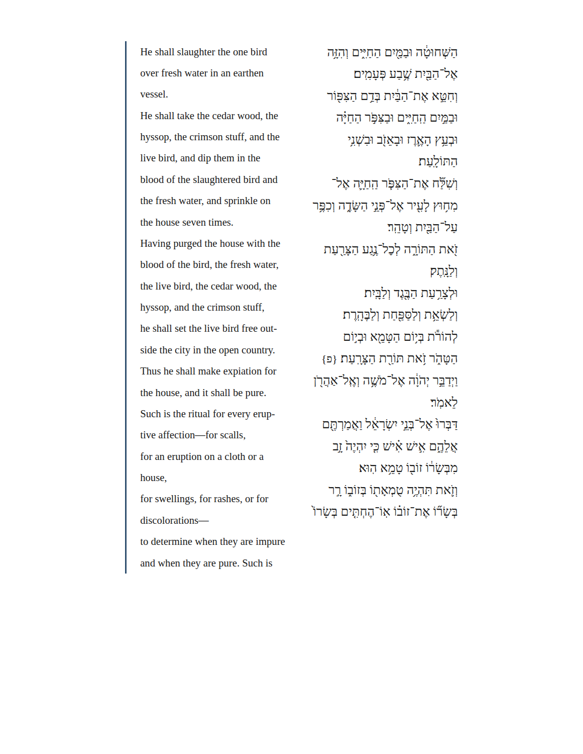He shall slaughter the one bird over fresh water in an earthen vessel.
He shall take the cedar wood, the hyssop, the crimson stuff, and the live bird, and dip them in the blood of the slaughtered bird and the fresh water, and sprinkle on the house seven times.
Having purged the house with the blood of the bird, the fresh water, the live bird, the cedar wood, the hyssop, and the crimson stuff,
he shall set the live bird free outside the city in the open country. Thus he shall make expiation for the house, and it shall be pure.
Such is the ritual for every eruptive affection—for scalls,
for an eruption on a cloth or a house,
for swellings, for rashes, or for discolorations—
to determine when they are impure and when they are pure. Such is
הַשְּׁחוּטָ֔ה וּבַמַּ֖יִם הַחַיִּ֑ים וְהִזָּ֥ה אֶל־הַבַּ֖יִת שֶׁ֥בַע פְּעָמִֽים׃
וְחִטֵּ֣א אֶת־הַבַּ֔יִת בְּדַ֥ם הַצִּפּ֖וֹר וּבַמַּ֣יִם הַֽחַיִּ֑ים וּבַצִּפֹּ֣ר הַחַיָּ֗ה וּבְעֵ֥ץ הָאֶ֛רֶז וּבָאֵזֹ֖ב וּבִשְׁנִ֥י הַתּוֹלָֽעַת׃
וְשִׁלַּ֞ח אֶת־הַצִּפֹּ֧ר הַֽחַיָּ֛ה אֶל־מִח֥וּץ לָעִ֖יר אֶל־פְּנֵ֣י הַשָּׂדֶ֑ה וְכִפֶּ֥ר עַל־הַבַּ֖יִת וְטָהֵֽר׃
זֹ֖את הַתּוֹרָ֑ה לְכׇל־נֶ֥גַע הַצָּרַ֖עַת וְלַנָּֽתֶק׃
וּלְצָרַ֥עַת הַבֶּ֖גֶד וְלַבָּֽיִת׃
וְלַשְׂאֵ֥ת וְלַסַּפַּ֖חַת וְלַבֶּהָֽרֶת׃
לְהוֹרֹ֕ת בְּי֥וֹם הַטָּמֵ֖א וּבְי֣וֹם הַטָּהֹ֑ר זֹ֥את תּוֹרַ֖ת הַצָּרָֽעַת׃ {פ}
וַיְדַבֵּ֣ר יְהֹוָ֔ה אֶל־מֹשֶׁ֥ה וְאֶֽל־אַהֲרֹ֖ן לֵאמֹֽר׃
דַּבְּרוּ֙ אֶל־בְּנֵ֣י יִשְׂרָאֵ֔ל וַאֲמַרְתֶּ֖ם אֲלֵהֶ֑ם אִ֣ישׁ אִ֗ישׁ כִּ֤י יִהְיֶה֙ זָ֣ב מִבְּשָׂר֔וֹ זוֹב֖וֹ טָמֵ֥א הֽוּא׃
וְזֹ֛את תִּהְיֶ֥ה טֻמְאָת֖וֹ בְּזוֹב֑וֹ רָ֣ר בְּשָׂר֞וֹ אֶת־זוֹב֗וֹ אֽוֹ־הֶחְתִּ֤ים בְּשָׂרוֹ֙